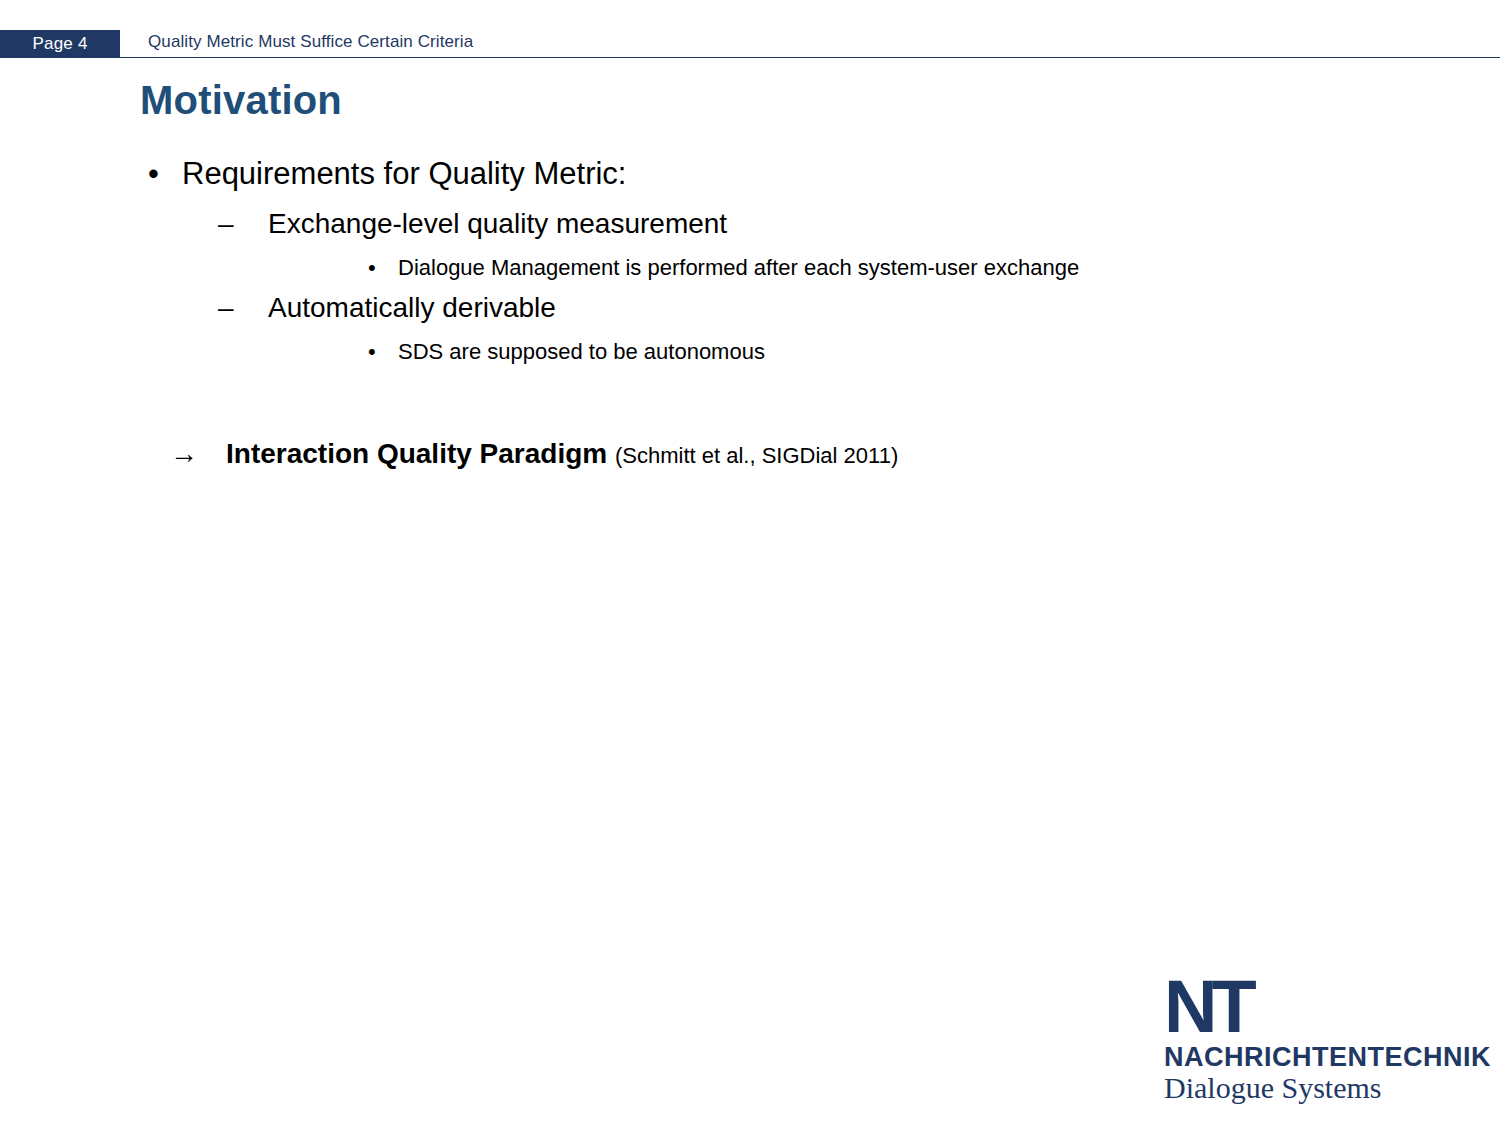Page 4
Quality Metric Must Suffice Certain Criteria
Motivation
Requirements for Quality Metric:
Exchange-level quality measurement
Dialogue Management is performed after each system-user exchange
Automatically derivable
SDS are supposed to be autonomous
Interaction Quality Paradigm (Schmitt et al., SIGDial 2011)
NT NACHRICHTENTECHNIK Dialogue Systems